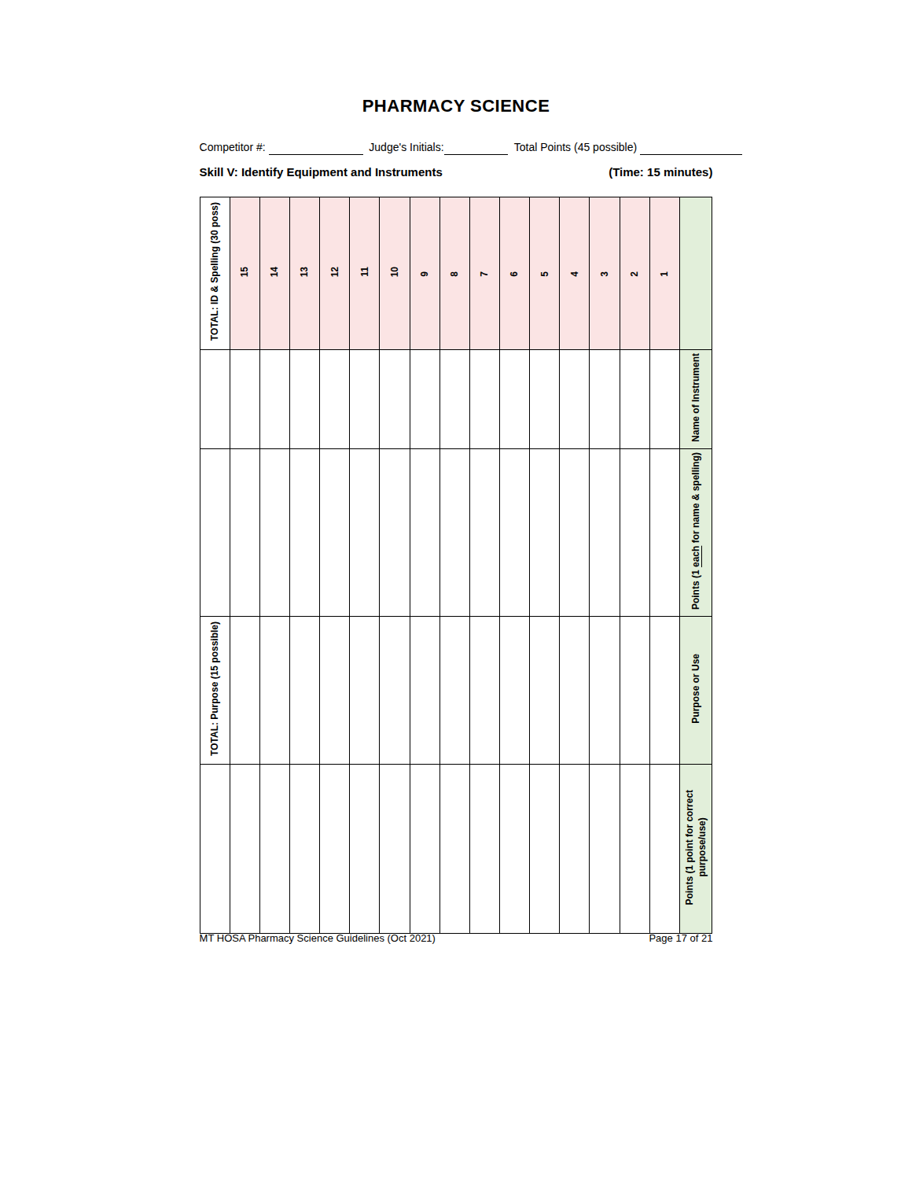PHARMACY SCIENCE
Competitor #: Judge's Initials: Total Points (45 possible)
Skill V: Identify Equipment and Instruments (Time: 15 minutes)
| TOTAL: ID & Spelling (30 poss) | 15 | 14 | 13 | 12 | 11 | 10 | 9 | 8 | 7 | 6 | 5 | 4 | 3 | 2 | 1 | |
| | | | | | | | | | | | | | | | | Name of Instrument |
| | | | | | | | | | | | | | | | | Points (1 each for name & spelling) |
| TOTAL: Purpose (15 possible) | | | | | | | | | | | | | | | | Purpose or Use |
| | | | | | | | | | | | | | | | | Points (1 point for correct purpose/use) |
MT HOSA Pharmacy Science Guidelines (Oct 2021) Page 17 of 21